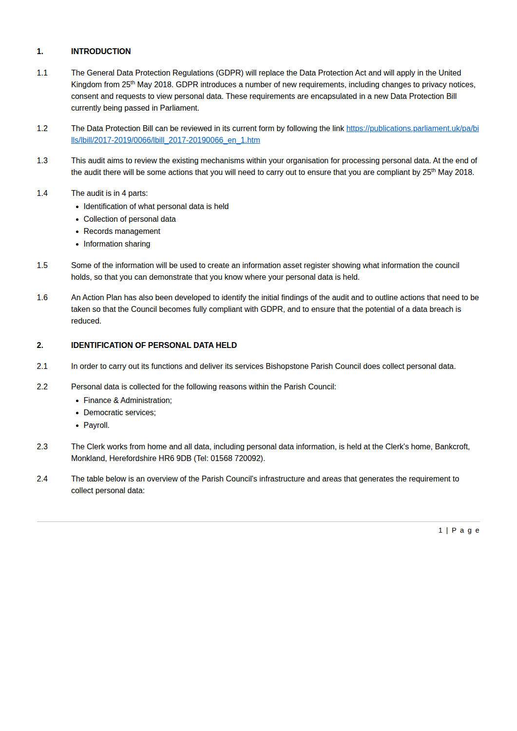1.
INTRODUCTION
1.1
The General Data Protection Regulations (GDPR) will replace the Data Protection Act and will apply in the United Kingdom from 25th May 2018. GDPR introduces a number of new requirements, including changes to privacy notices, consent and requests to view personal data. These requirements are encapsulated in a new Data Protection Bill currently being passed in Parliament.
1.2
The Data Protection Bill can be reviewed in its current form by following the link https://publications.parliament.uk/pa/bills/lbill/2017-2019/0066/lbill_2017-20190066_en_1.htm
1.3
This audit aims to review the existing mechanisms within your organisation for processing personal data. At the end of the audit there will be some actions that you will need to carry out to ensure that you are compliant by 25th May 2018.
1.4
The audit is in 4 parts:
Identification of what personal data is held
Collection of personal data
Records management
Information sharing
1.5
Some of the information will be used to create an information asset register showing what information the council holds, so that you can demonstrate that you know where your personal data is held.
1.6
An Action Plan has also been developed to identify the initial findings of the audit and to outline actions that need to be taken so that the Council becomes fully compliant with GDPR, and to ensure that the potential of a data breach is reduced.
2.
IDENTIFICATION OF PERSONAL DATA HELD
2.1
In order to carry out its functions and deliver its services Bishopstone Parish Council does collect personal data.
2.2
Personal data is collected for the following reasons within the Parish Council:
Finance & Administration;
Democratic services;
Payroll.
2.3
The Clerk works from home and all data, including personal data information, is held at the Clerk's home, Bankcroft, Monkland, Herefordshire HR6 9DB (Tel: 01568 720092).
2.4
The table below is an overview of the Parish Council's infrastructure and areas that generates the requirement to collect personal data:
1 | P a g e